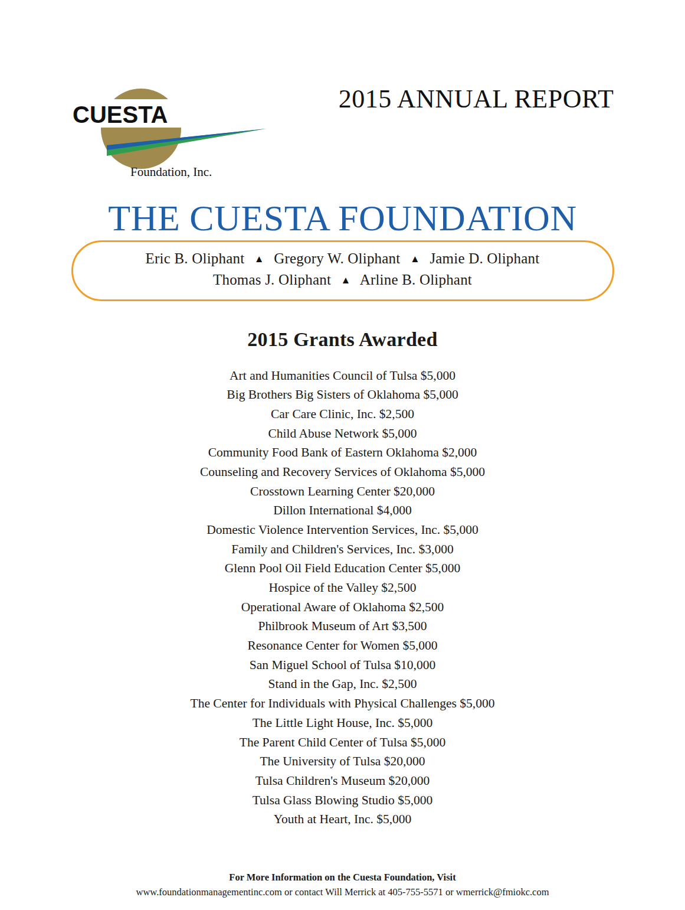CUESTA Foundation, Inc.
2015 ANNUAL REPORT
THE CUESTA FOUNDATION
Eric B. Oliphant ▲ Gregory W. Oliphant ▲ Jamie D. Oliphant
Thomas J. Oliphant ▲ Arline B. Oliphant
2015 Grants Awarded
Art and Humanities Council of Tulsa $5,000
Big Brothers Big Sisters of Oklahoma $5,000
Car Care Clinic, Inc. $2,500
Child Abuse Network $5,000
Community Food Bank of Eastern Oklahoma $2,000
Counseling and Recovery Services of Oklahoma $5,000
Crosstown Learning Center $20,000
Dillon International $4,000
Domestic Violence Intervention Services, Inc. $5,000
Family and Children's Services, Inc. $3,000
Glenn Pool Oil Field Education Center $5,000
Hospice of the Valley $2,500
Operational Aware of Oklahoma $2,500
Philbrook Museum of Art $3,500
Resonance Center for Women $5,000
San Miguel School of Tulsa $10,000
Stand in the Gap, Inc. $2,500
The Center for Individuals with Physical Challenges $5,000
The Little Light House, Inc. $5,000
The Parent Child Center of Tulsa $5,000
The University of Tulsa $20,000
Tulsa Children's Museum $20,000
Tulsa Glass Blowing Studio $5,000
Youth at Heart, Inc. $5,000
For More Information on the Cuesta Foundation, Visit
www.foundationmanagementinc.com or contact Will Merrick at 405-755-5571 or wmerrick@fmiokc.com